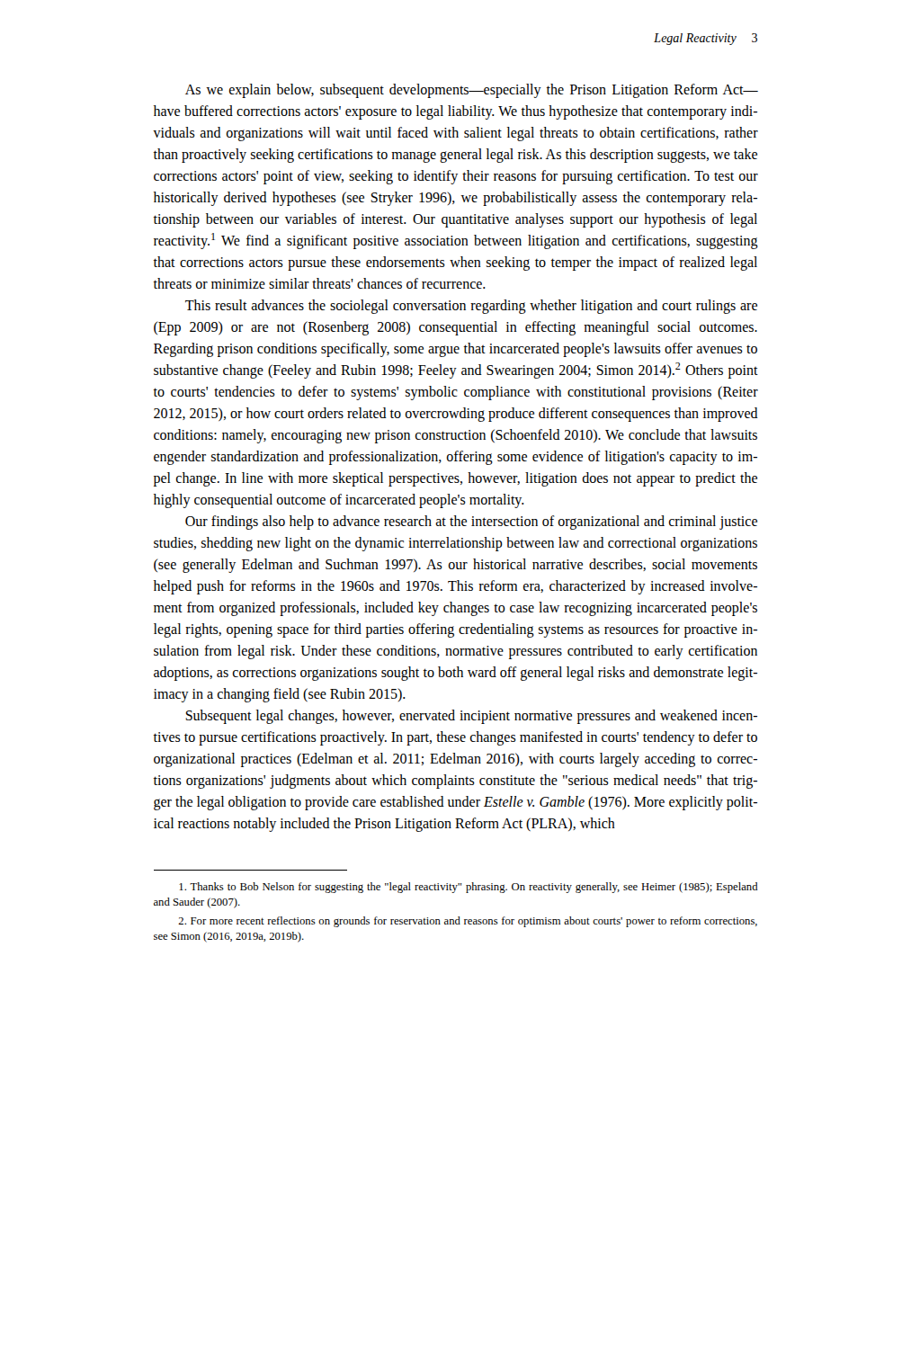Legal Reactivity 3
As we explain below, subsequent developments—especially the Prison Litigation Reform Act—have buffered corrections actors' exposure to legal liability. We thus hypothesize that contemporary individuals and organizations will wait until faced with salient legal threats to obtain certifications, rather than proactively seeking certifications to manage general legal risk. As this description suggests, we take corrections actors' point of view, seeking to identify their reasons for pursuing certification. To test our historically derived hypotheses (see Stryker 1996), we probabilistically assess the contemporary relationship between our variables of interest. Our quantitative analyses support our hypothesis of legal reactivity.1 We find a significant positive association between litigation and certifications, suggesting that corrections actors pursue these endorsements when seeking to temper the impact of realized legal threats or minimize similar threats' chances of recurrence.
This result advances the sociolegal conversation regarding whether litigation and court rulings are (Epp 2009) or are not (Rosenberg 2008) consequential in effecting meaningful social outcomes. Regarding prison conditions specifically, some argue that incarcerated people's lawsuits offer avenues to substantive change (Feeley and Rubin 1998; Feeley and Swearingen 2004; Simon 2014).2 Others point to courts' tendencies to defer to systems' symbolic compliance with constitutional provisions (Reiter 2012, 2015), or how court orders related to overcrowding produce different consequences than improved conditions: namely, encouraging new prison construction (Schoenfeld 2010). We conclude that lawsuits engender standardization and professionalization, offering some evidence of litigation's capacity to impel change. In line with more skeptical perspectives, however, litigation does not appear to predict the highly consequential outcome of incarcerated people's mortality.
Our findings also help to advance research at the intersection of organizational and criminal justice studies, shedding new light on the dynamic interrelationship between law and correctional organizations (see generally Edelman and Suchman 1997). As our historical narrative describes, social movements helped push for reforms in the 1960s and 1970s. This reform era, characterized by increased involvement from organized professionals, included key changes to case law recognizing incarcerated people's legal rights, opening space for third parties offering credentialing systems as resources for proactive insulation from legal risk. Under these conditions, normative pressures contributed to early certification adoptions, as corrections organizations sought to both ward off general legal risks and demonstrate legitimacy in a changing field (see Rubin 2015).
Subsequent legal changes, however, enervated incipient normative pressures and weakened incentives to pursue certifications proactively. In part, these changes manifested in courts' tendency to defer to organizational practices (Edelman et al. 2011; Edelman 2016), with courts largely acceding to corrections organizations' judgments about which complaints constitute the "serious medical needs" that trigger the legal obligation to provide care established under Estelle v. Gamble (1976). More explicitly political reactions notably included the Prison Litigation Reform Act (PLRA), which
1. Thanks to Bob Nelson for suggesting the "legal reactivity" phrasing. On reactivity generally, see Heimer (1985); Espeland and Sauder (2007).
2. For more recent reflections on grounds for reservation and reasons for optimism about courts' power to reform corrections, see Simon (2016, 2019a, 2019b).